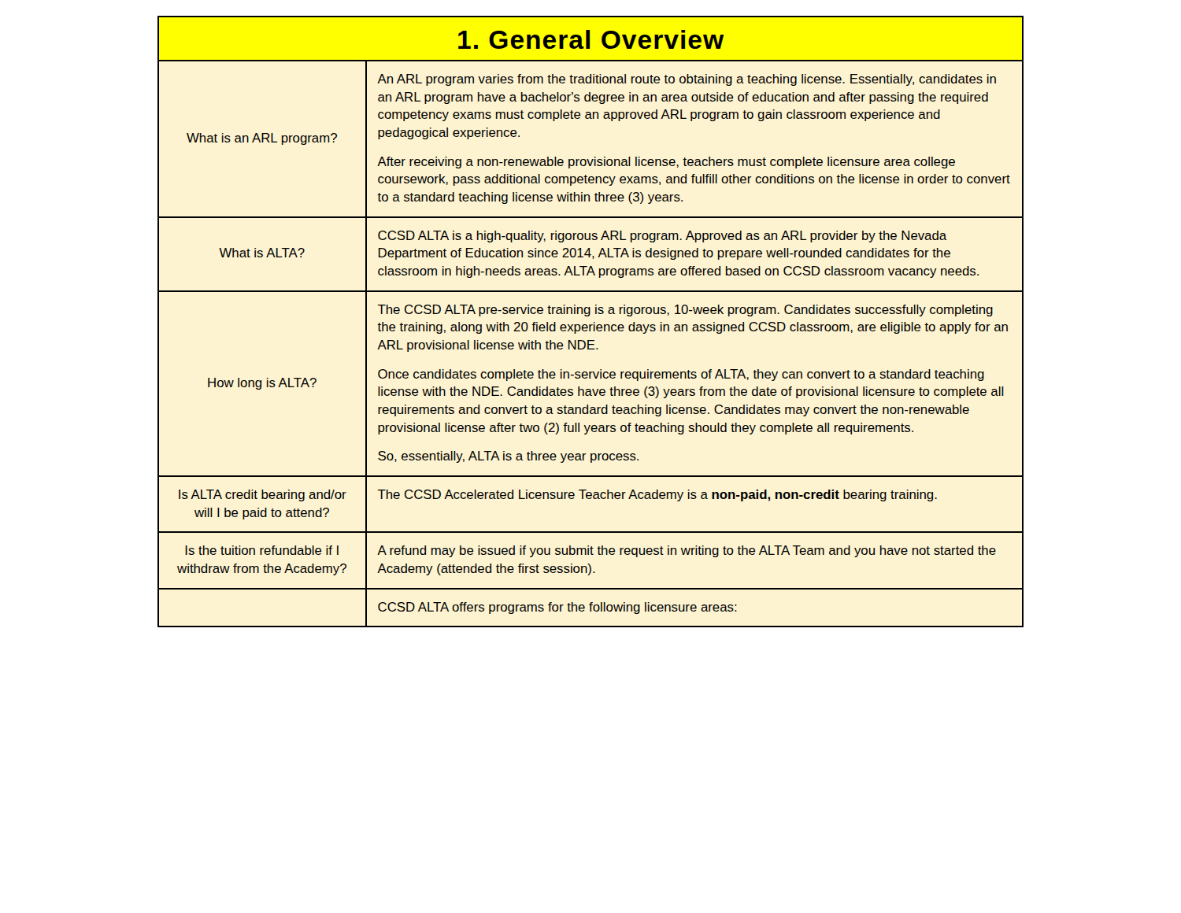1. General Overview
| What is an ARL program? | An ARL program varies from the traditional route to obtaining a teaching license. Essentially, candidates in an ARL program have a bachelor's degree in an area outside of education and after passing the required competency exams must complete an approved ARL program to gain classroom experience and pedagogical experience. After receiving a non-renewable provisional license, teachers must complete licensure area college coursework, pass additional competency exams, and fulfill other conditions on the license in order to convert to a standard teaching license within three (3) years. |
| What is ALTA? | CCSD ALTA is a high-quality, rigorous ARL program. Approved as an ARL provider by the Nevada Department of Education since 2014, ALTA is designed to prepare well-rounded candidates for the classroom in high-needs areas. ALTA programs are offered based on CCSD classroom vacancy needs. |
| How long is ALTA? | The CCSD ALTA pre-service training is a rigorous, 10-week program. Candidates successfully completing the training, along with 20 field experience days in an assigned CCSD classroom, are eligible to apply for an ARL provisional license with the NDE. Once candidates complete the in-service requirements of ALTA, they can convert to a standard teaching license with the NDE. Candidates have three (3) years from the date of provisional licensure to complete all requirements and convert to a standard teaching license. Candidates may convert the non-renewable provisional license after two (2) full years of teaching should they complete all requirements. So, essentially, ALTA is a three year process. |
| Is ALTA credit bearing and/or will I be paid to attend? | The CCSD Accelerated Licensure Teacher Academy is a non-paid, non-credit bearing training. |
| Is the tuition refundable if I withdraw from the Academy? | A refund may be issued if you submit the request in writing to the ALTA Team and you have not started the Academy (attended the first session). |
| | CCSD ALTA offers programs for the following licensure areas: |